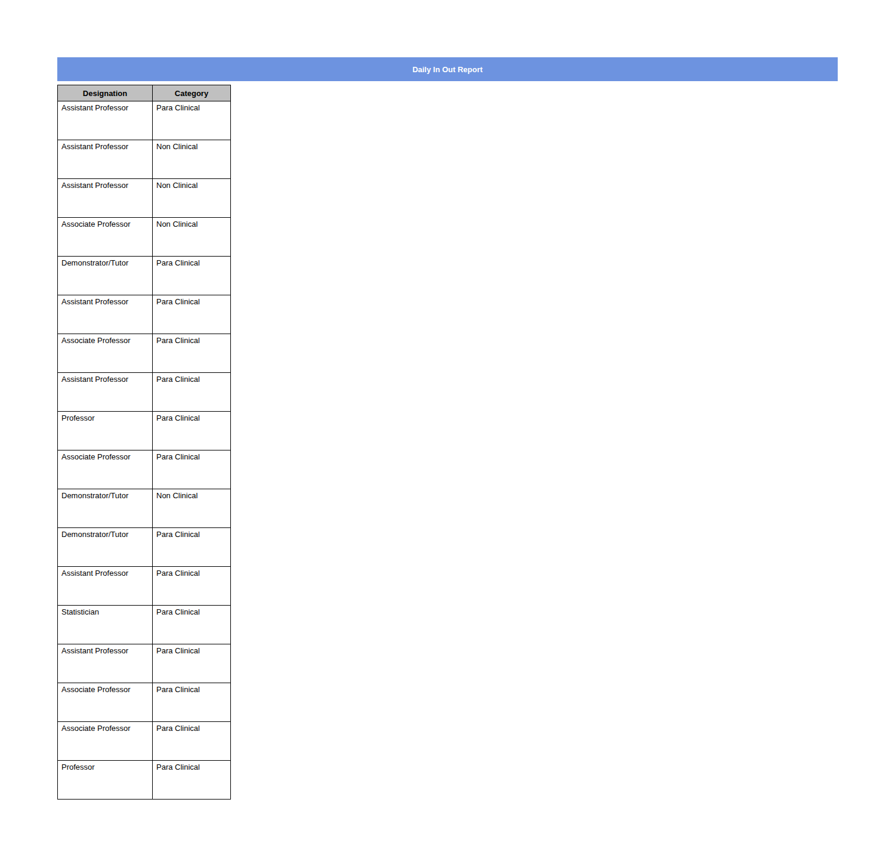Daily In Out Report
| Designation | Category |
| --- | --- |
| Assistant Professor | Para Clinical |
| Assistant Professor | Non Clinical |
| Assistant Professor | Non Clinical |
| Associate Professor | Non Clinical |
| Demonstrator/Tutor | Para Clinical |
| Assistant Professor | Para Clinical |
| Associate Professor | Para Clinical |
| Assistant Professor | Para Clinical |
| Professor | Para Clinical |
| Associate Professor | Para Clinical |
| Demonstrator/Tutor | Non Clinical |
| Demonstrator/Tutor | Para Clinical |
| Assistant Professor | Para Clinical |
| Statistician | Para Clinical |
| Assistant Professor | Para Clinical |
| Associate Professor | Para Clinical |
| Associate Professor | Para Clinical |
| Professor | Para Clinical |